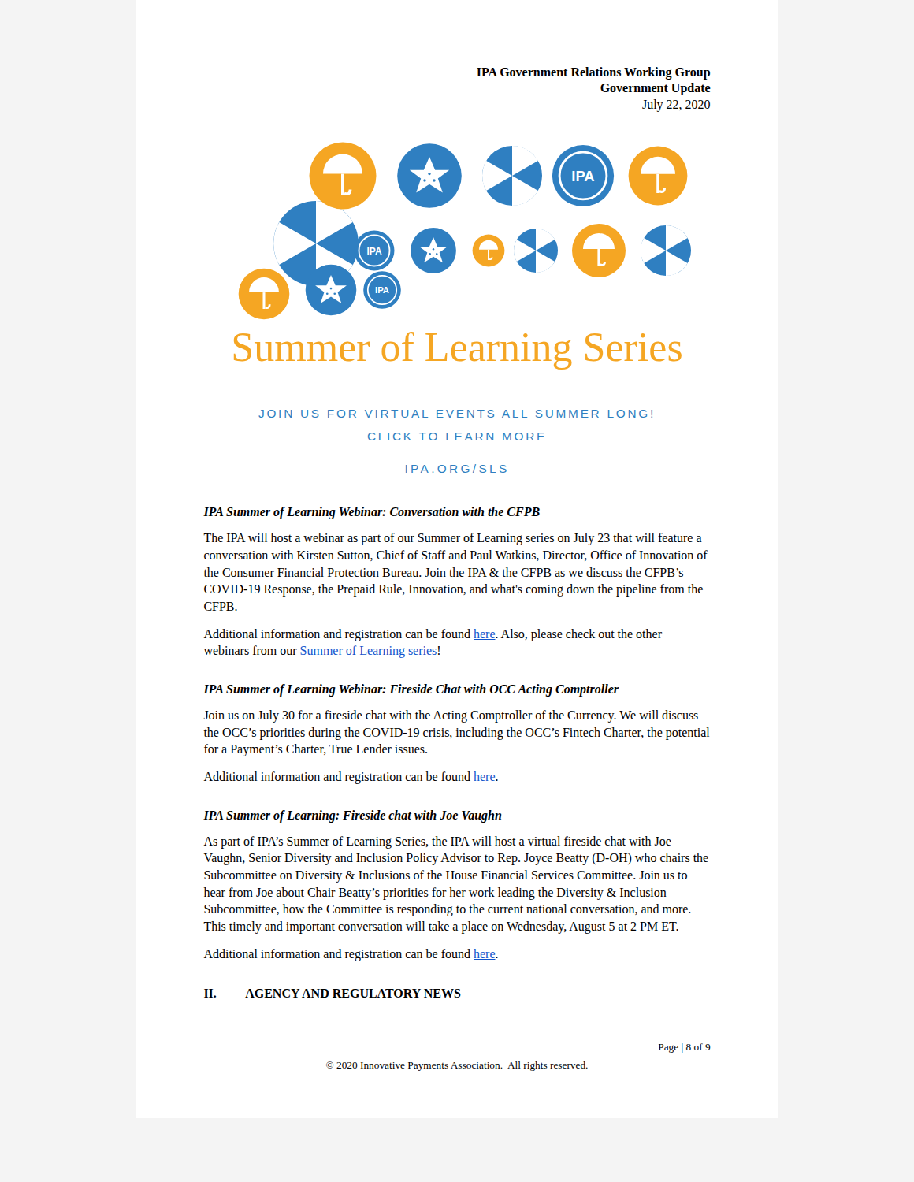IPA Government Relations Working Group
Government Update
July 22, 2020
IPA Summer of Learning Series
JOIN US FOR VIRTUAL EVENTS ALL SUMMER LONG!
CLICK TO LEARN MORE
IPA.ORG/SLS
IPA Summer of Learning Webinar: Conversation with the CFPB
The IPA will host a webinar as part of our Summer of Learning series on July 23 that will feature a conversation with Kirsten Sutton, Chief of Staff and Paul Watkins, Director, Office of Innovation of the Consumer Financial Protection Bureau. Join the IPA & the CFPB as we discuss the CFPB’s COVID-19 Response, the Prepaid Rule, Innovation, and what's coming down the pipeline from the CFPB.
Additional information and registration can be found here. Also, please check out the other webinars from our Summer of Learning series!
IPA Summer of Learning Webinar: Fireside Chat with OCC Acting Comptroller
Join us on July 30 for a fireside chat with the Acting Comptroller of the Currency. We will discuss the OCC’s priorities during the COVID-19 crisis, including the OCC’s Fintech Charter, the potential for a Payment’s Charter, True Lender issues.
Additional information and registration can be found here.
IPA Summer of Learning: Fireside chat with Joe Vaughn
As part of IPA’s Summer of Learning Series, the IPA will host a virtual fireside chat with Joe Vaughn, Senior Diversity and Inclusion Policy Advisor to Rep. Joyce Beatty (D-OH) who chairs the Subcommittee on Diversity & Inclusions of the House Financial Services Committee. Join us to hear from Joe about Chair Beatty’s priorities for her work leading the Diversity & Inclusion Subcommittee, how the Committee is responding to the current national conversation, and more. This timely and important conversation will take a place on Wednesday, August 5 at 2 PM ET.
Additional information and registration can be found here.
II. AGENCY AND REGULATORY NEWS
Page | 8 of 9
© 2020 Innovative Payments Association. All rights reserved.